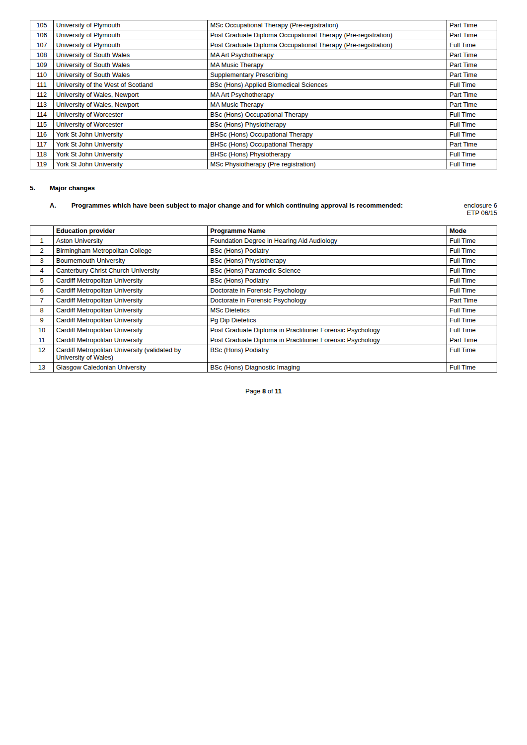| 105 | University of Plymouth | MSc Occupational Therapy (Pre-registration) | Part Time |
| 106 | University of Plymouth | Post Graduate Diploma Occupational Therapy (Pre-registration) | Part Time |
| 107 | University of Plymouth | Post Graduate Diploma Occupational Therapy (Pre-registration) | Full Time |
| 108 | University of South Wales | MA Art Psychotherapy | Part Time |
| 109 | University of South Wales | MA Music Therapy | Part Time |
| 110 | University of South Wales | Supplementary Prescribing | Part Time |
| 111 | University of the West of Scotland | BSc (Hons) Applied Biomedical Sciences | Full Time |
| 112 | University of Wales, Newport | MA Art Psychotherapy | Part Time |
| 113 | University of Wales, Newport | MA Music Therapy | Part Time |
| 114 | University of Worcester | BSc (Hons) Occupational Therapy | Full Time |
| 115 | University of Worcester | BSc (Hons) Physiotherapy | Full Time |
| 116 | York St John University | BHSc (Hons) Occupational Therapy | Full Time |
| 117 | York St John University | BHSc (Hons) Occupational Therapy | Part Time |
| 118 | York St John University | BHSc (Hons) Physiotherapy | Full Time |
| 119 | York St John University | MSc Physiotherapy (Pre registration) | Full Time |
5. Major changes
A. Programmes which have been subject to major change and for which continuing approval is recommended: enclosure 6
ETP 06/15
| | Education provider | Programme Name | Mode |
| --- | --- | --- | --- |
| 1 | Aston University | Foundation Degree in Hearing Aid Audiology | Full Time |
| 2 | Birmingham Metropolitan College | BSc (Hons) Podiatry | Full Time |
| 3 | Bournemouth University | BSc (Hons) Physiotherapy | Full Time |
| 4 | Canterbury Christ Church University | BSc (Hons) Paramedic Science | Full Time |
| 5 | Cardiff Metropolitan University | BSc (Hons) Podiatry | Full Time |
| 6 | Cardiff Metropolitan University | Doctorate in Forensic Psychology | Full Time |
| 7 | Cardiff Metropolitan University | Doctorate in Forensic Psychology | Part Time |
| 8 | Cardiff Metropolitan University | MSc Dietetics | Full Time |
| 9 | Cardiff Metropolitan University | Pg Dip Dietetics | Full Time |
| 10 | Cardiff Metropolitan University | Post Graduate Diploma in Practitioner Forensic Psychology | Full Time |
| 11 | Cardiff Metropolitan University | Post Graduate Diploma in Practitioner Forensic Psychology | Part Time |
| 12 | Cardiff Metropolitan University (validated by University of Wales) | BSc (Hons) Podiatry | Full Time |
| 13 | Glasgow Caledonian University | BSc (Hons) Diagnostic Imaging | Full Time |
Page 8 of 11